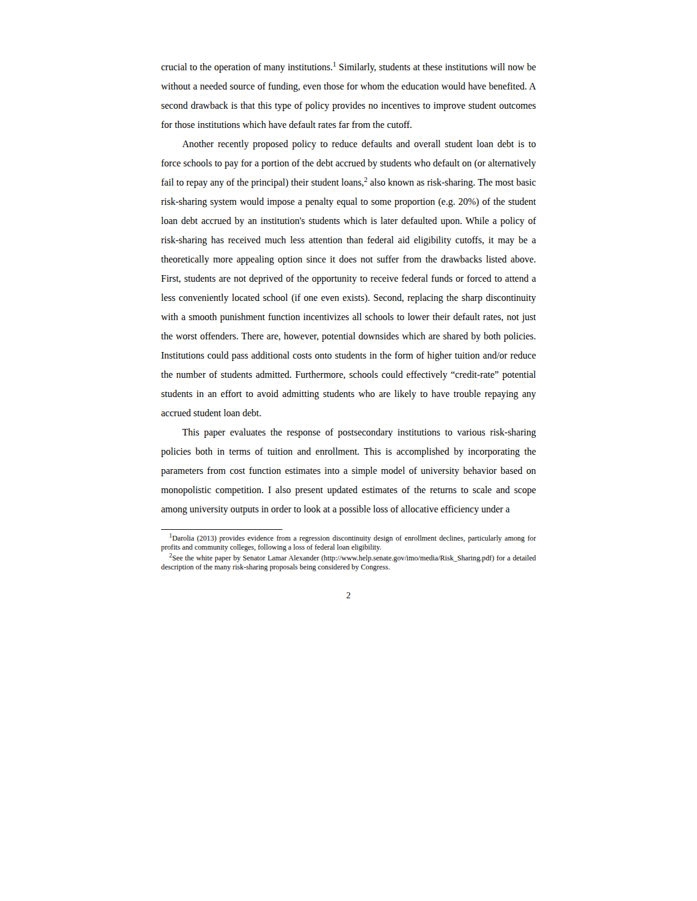crucial to the operation of many institutions.1 Similarly, students at these institutions will now be without a needed source of funding, even those for whom the education would have benefited. A second drawback is that this type of policy provides no incentives to improve student outcomes for those institutions which have default rates far from the cutoff.
Another recently proposed policy to reduce defaults and overall student loan debt is to force schools to pay for a portion of the debt accrued by students who default on (or alternatively fail to repay any of the principal) their student loans,2 also known as risk-sharing. The most basic risk-sharing system would impose a penalty equal to some proportion (e.g. 20%) of the student loan debt accrued by an institution's students which is later defaulted upon. While a policy of risk-sharing has received much less attention than federal aid eligibility cutoffs, it may be a theoretically more appealing option since it does not suffer from the drawbacks listed above. First, students are not deprived of the opportunity to receive federal funds or forced to attend a less conveniently located school (if one even exists). Second, replacing the sharp discontinuity with a smooth punishment function incentivizes all schools to lower their default rates, not just the worst offenders. There are, however, potential downsides which are shared by both policies. Institutions could pass additional costs onto students in the form of higher tuition and/or reduce the number of students admitted. Furthermore, schools could effectively “credit-rate” potential students in an effort to avoid admitting students who are likely to have trouble repaying any accrued student loan debt.
This paper evaluates the response of postsecondary institutions to various risk-sharing policies both in terms of tuition and enrollment. This is accomplished by incorporating the parameters from cost function estimates into a simple model of university behavior based on monopolistic competition. I also present updated estimates of the returns to scale and scope among university outputs in order to look at a possible loss of allocative efficiency under a
1Darolia (2013) provides evidence from a regression discontinuity design of enrollment declines, particularly among for profits and community colleges, following a loss of federal loan eligibility.
2See the white paper by Senator Lamar Alexander (http://www.help.senate.gov/imo/media/Risk_Sharing.pdf) for a detailed description of the many risk-sharing proposals being considered by Congress.
2